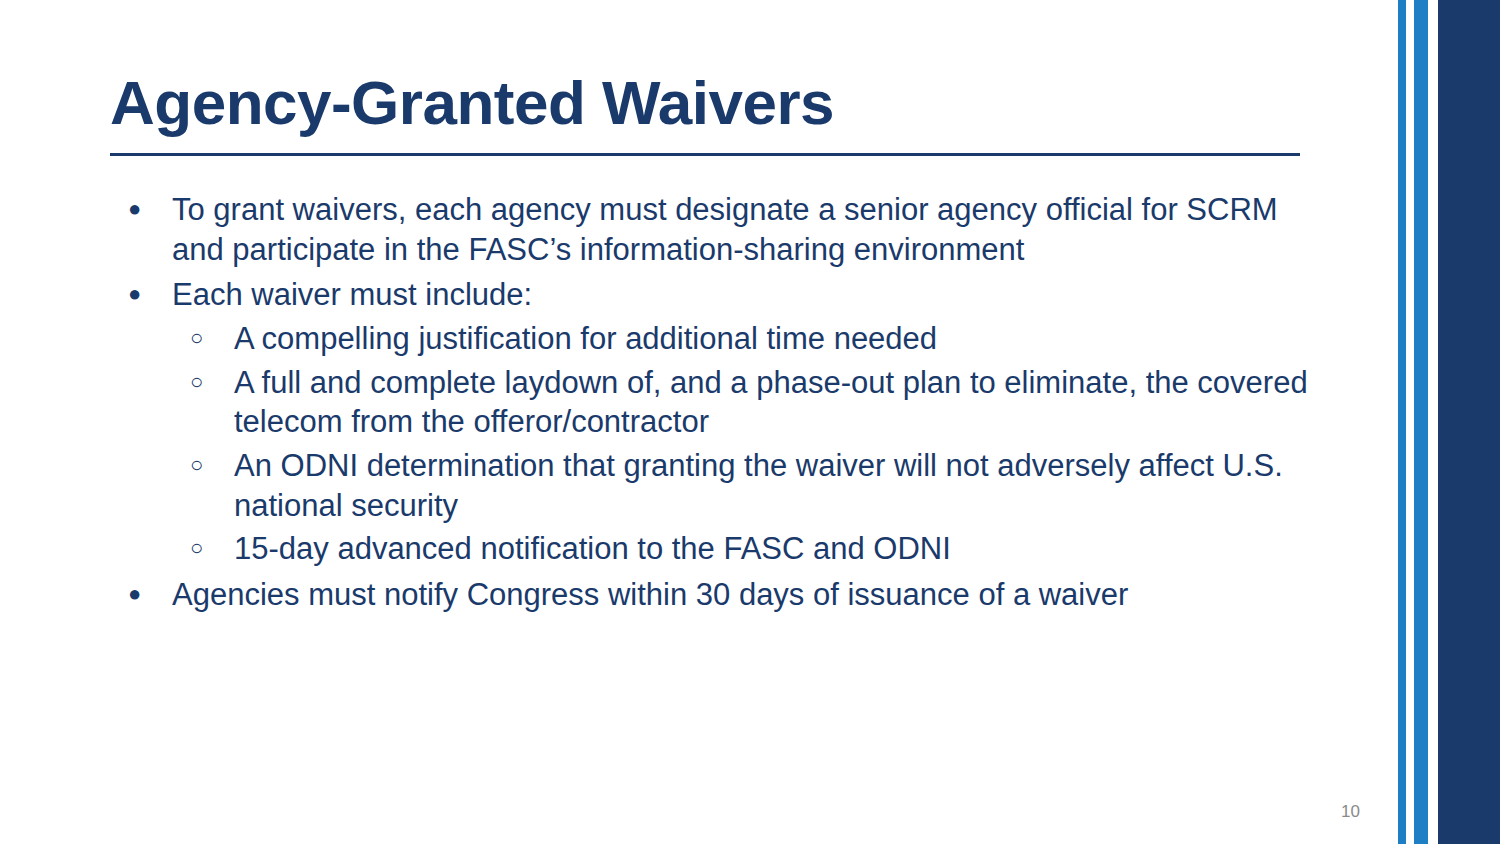Agency-Granted Waivers
To grant waivers, each agency must designate a senior agency official for SCRM and participate in the FASC’s information-sharing environment
Each waiver must include:
A compelling justification for additional time needed
A full and complete laydown of, and a phase-out plan to eliminate, the covered telecom from the offeror/contractor
An ODNI determination that granting the waiver will not adversely affect U.S. national security
15-day advanced notification to the FASC and ODNI
Agencies must notify Congress within 30 days of issuance of a waiver
10